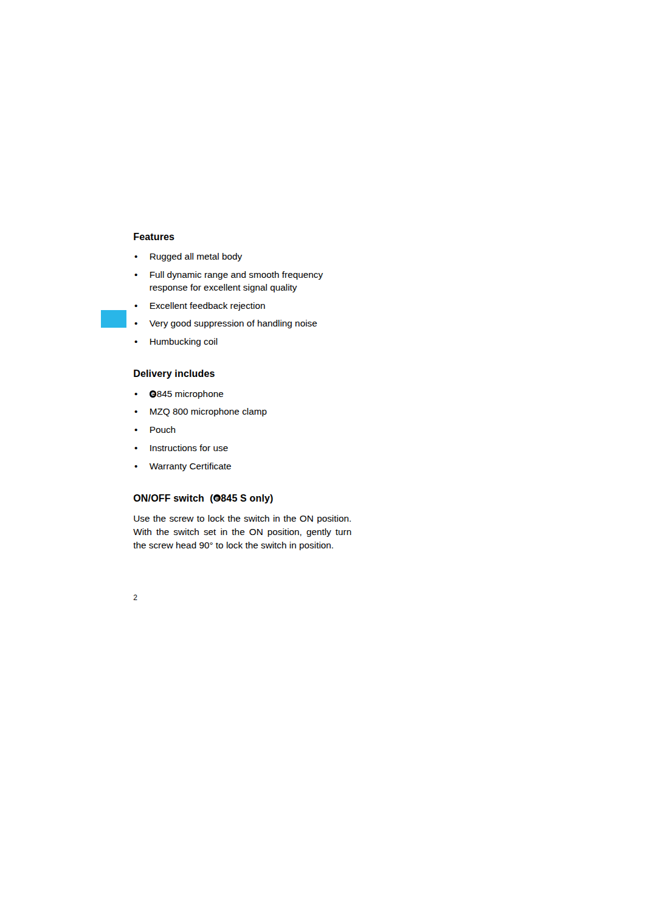Features
Rugged all metal body
Full dynamic range and smooth frequency response for excellent signal quality
Excellent feedback rejection
Very good suppression of handling noise
Humbucking coil
Delivery includes
e845 microphone
MZQ 800 microphone clamp
Pouch
Instructions for use
Warranty Certificate
ON/OFF switch (e845 S only)
Use the screw to lock the switch in the ON position. With the switch set in the ON position, gently turn the screw head 90° to lock the switch in position.
2